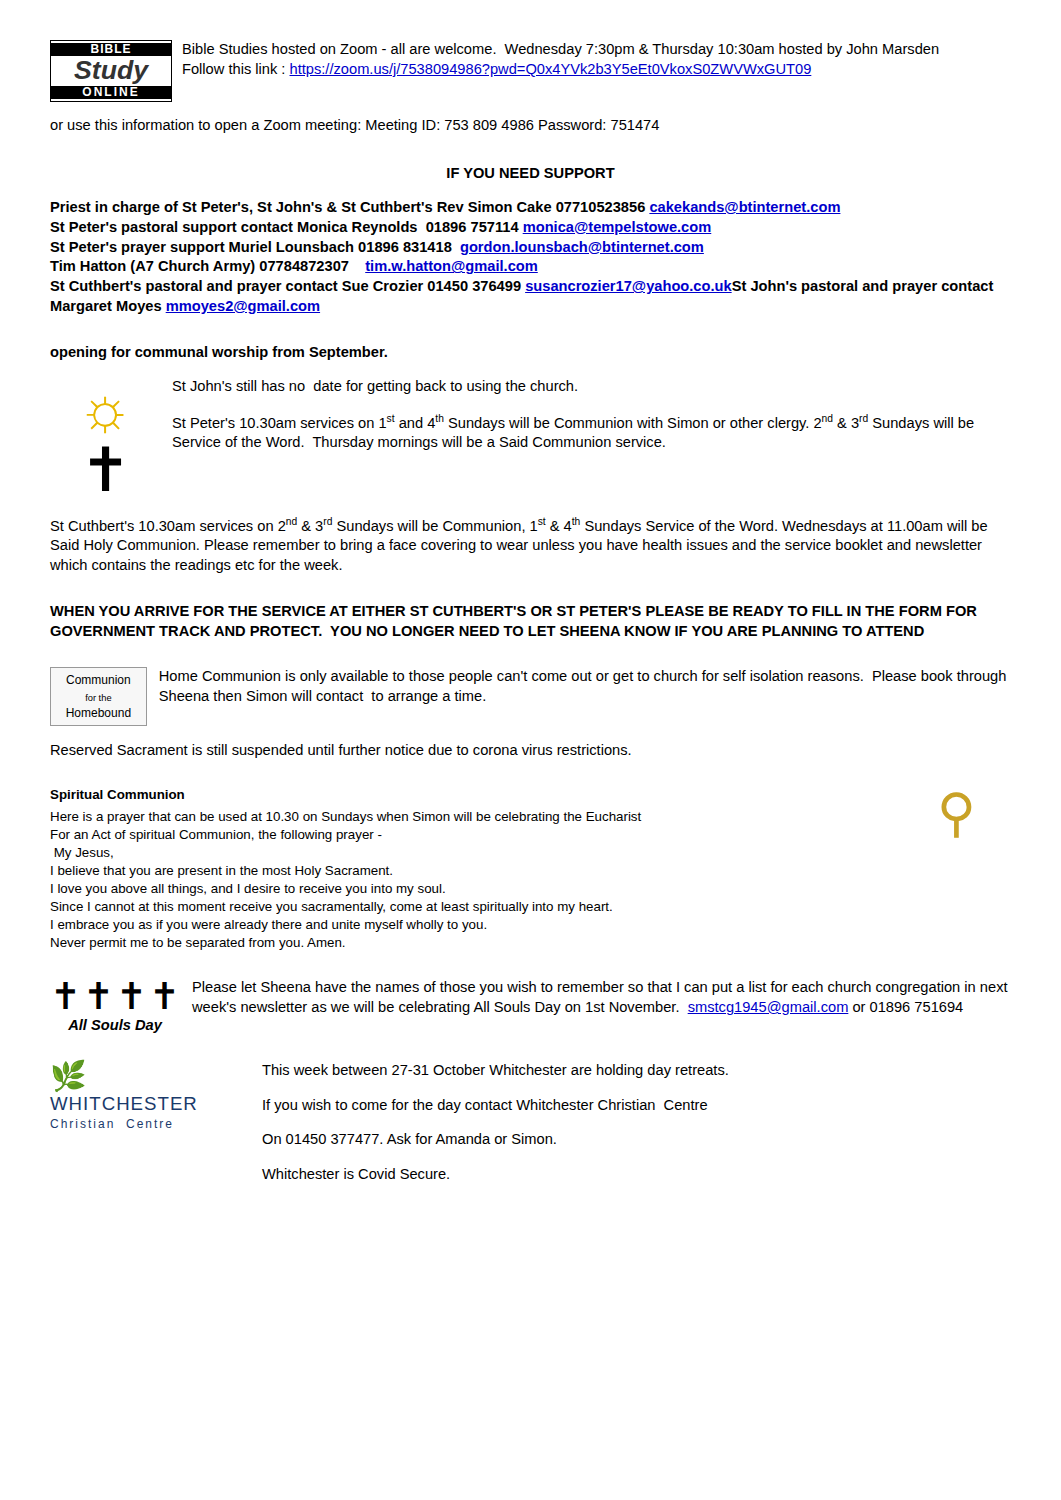BIBLE
Study
ONLINE
Bible Studies hosted on Zoom - all are welcome. Wednesday 7:30pm & Thursday 10:30am hosted by John Marsden
Follow this link : https://zoom.us/j/7538094986?pwd=Q0x4YVk2b3Y5eEt0VkoxS0ZWVWxGUT09
or use this information to open a Zoom meeting: Meeting ID: 753 809 4986 Password: 751474
IF YOU NEED SUPPORT
Priest in charge of St Peter's, St John's & St Cuthbert's Rev Simon Cake 07710523856 cakekands@btinternet.com
St Peter's pastoral support contact Monica Reynolds 01896 757114 monica@tempelstowe.com
St Peter's prayer support Muriel Lounsbach 01896 831418 gordon.lounsbach@btinternet.com
Tim Hatton (A7 Church Army) 07784872307 tim.w.hatton@gmail.com
St Cuthbert's pastoral and prayer contact Sue Crozier 01450 376499 susancrozier17@yahoo.co.uk St John's pastoral and prayer contact Margaret Moyes mmoyes2@gmail.com
opening for communal worship from September.
☼
✝
St John's still has no date for getting back to using the church.
St Peter's 10.30am services on 1st and 4th Sundays will be Communion with Simon or other clergy. 2nd & 3rd Sundays will be Service of the Word. Thursday mornings will be a Said Communion service.
St Cuthbert's 10.30am services on 2nd & 3rd Sundays will be Communion, 1st & 4th Sundays Service of the Word. Wednesdays at 11.00am will be Said Holy Communion. Please remember to bring a face covering to wear unless you have health issues and the service booklet and newsletter which contains the readings etc for the week.
WHEN YOU ARRIVE FOR THE SERVICE AT EITHER ST CUTHBERT'S OR ST PETER'S PLEASE BE READY TO FILL IN THE FORM FOR GOVERNMENT TRACK AND PROTECT. YOU NO LONGER NEED TO LET SHEENA KNOW IF YOU ARE PLANNING TO ATTEND
Communion for the Homebound
Home Communion is only available to those people can't come out or get to church for self isolation reasons. Please book through Sheena then Simon will contact to arrange a time.
Reserved Sacrament is still suspended until further notice due to corona virus restrictions.
⚲
Spiritual Communion
Here is a prayer that can be used at 10.30 on Sundays when Simon will be celebrating the Eucharist
For an Act of spiritual Communion, the following prayer -
My Jesus,
I believe that you are present in the most Holy Sacrament.
I love you above all things, and I desire to receive you into my soul.
Since I cannot at this moment receive you sacramentally, come at least spiritually into my heart.
I embrace you as if you were already there and unite myself wholly to you.
Never permit me to be separated from you. Amen.
✝✝✝✝
All Souls Day
Please let Sheena have the names of those you wish to remember so that I can put a list for each church congregation in next week's newsletter as we will be celebrating All Souls Day on 1st November. smstcg1945@gmail.com or 01896 751694
🌿
WHITCHESTER
Christian Centre
This week between 27-31 October Whitchester are holding day retreats.
If you wish to come for the day contact Whitchester Christian Centre
On 01450 377477. Ask for Amanda or Simon.
Whitchester is Covid Secure.